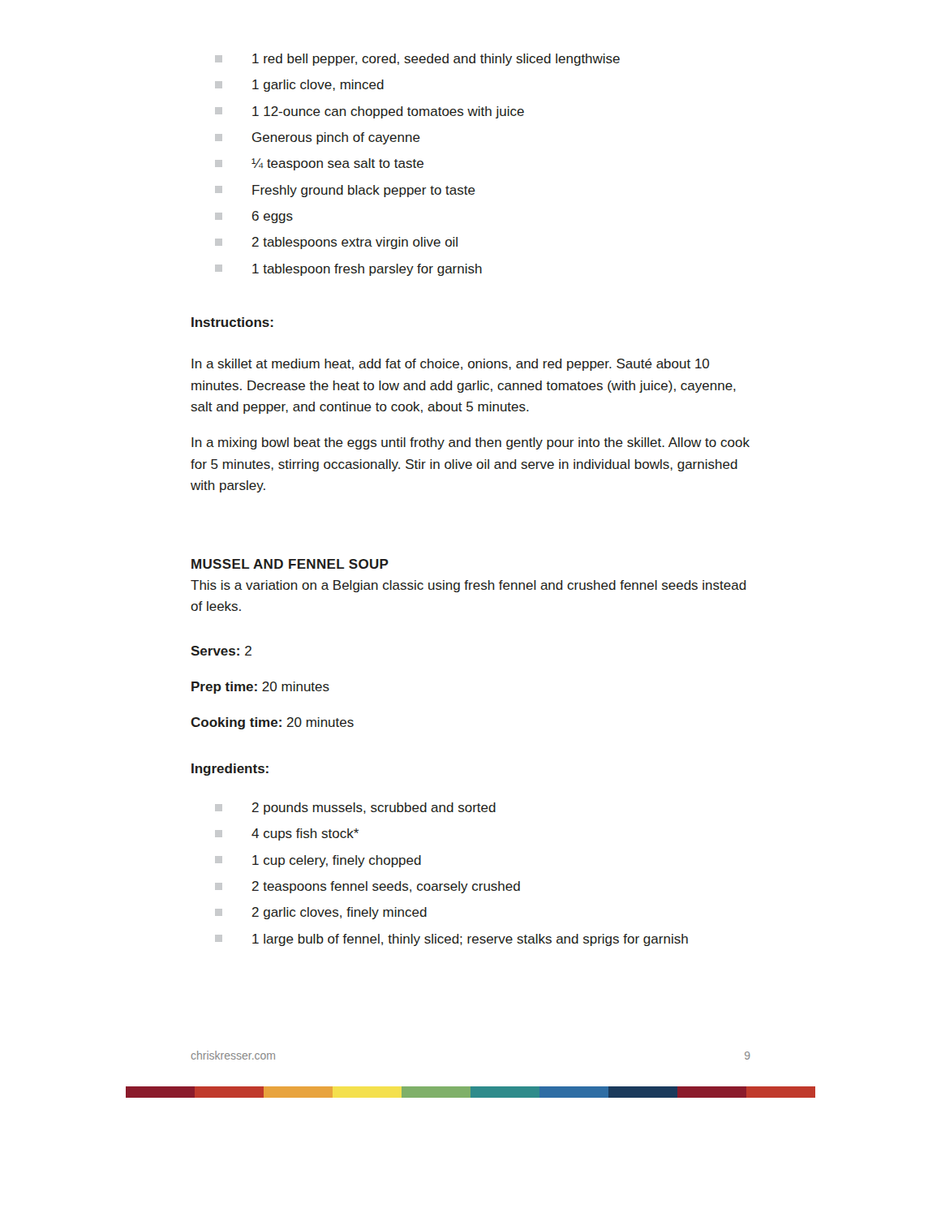1 red bell pepper, cored, seeded and thinly sliced lengthwise
1 garlic clove, minced
1 12-ounce can chopped tomatoes with juice
Generous pinch of cayenne
¼ teaspoon sea salt to taste
Freshly ground black pepper to taste
6 eggs
2 tablespoons extra virgin olive oil
1 tablespoon fresh parsley for garnish
Instructions:
In a skillet at medium heat, add fat of choice, onions, and red pepper. Sauté about 10 minutes. Decrease the heat to low and add garlic, canned tomatoes (with juice), cayenne, salt and pepper, and continue to cook, about 5 minutes.
In a mixing bowl beat the eggs until frothy and then gently pour into the skillet. Allow to cook for 5 minutes, stirring occasionally. Stir in olive oil and serve in individual bowls, garnished with parsley.
MUSSEL AND FENNEL SOUP
This is a variation on a Belgian classic using fresh fennel and crushed fennel seeds instead of leeks.
Serves: 2
Prep time: 20 minutes
Cooking time: 20 minutes
Ingredients:
2 pounds mussels, scrubbed and sorted
4 cups fish stock*
1 cup celery, finely chopped
2 teaspoons fennel seeds, coarsely crushed
2 garlic cloves, finely minced
1 large bulb of fennel, thinly sliced; reserve stalks and sprigs for garnish
chriskresser.com 9